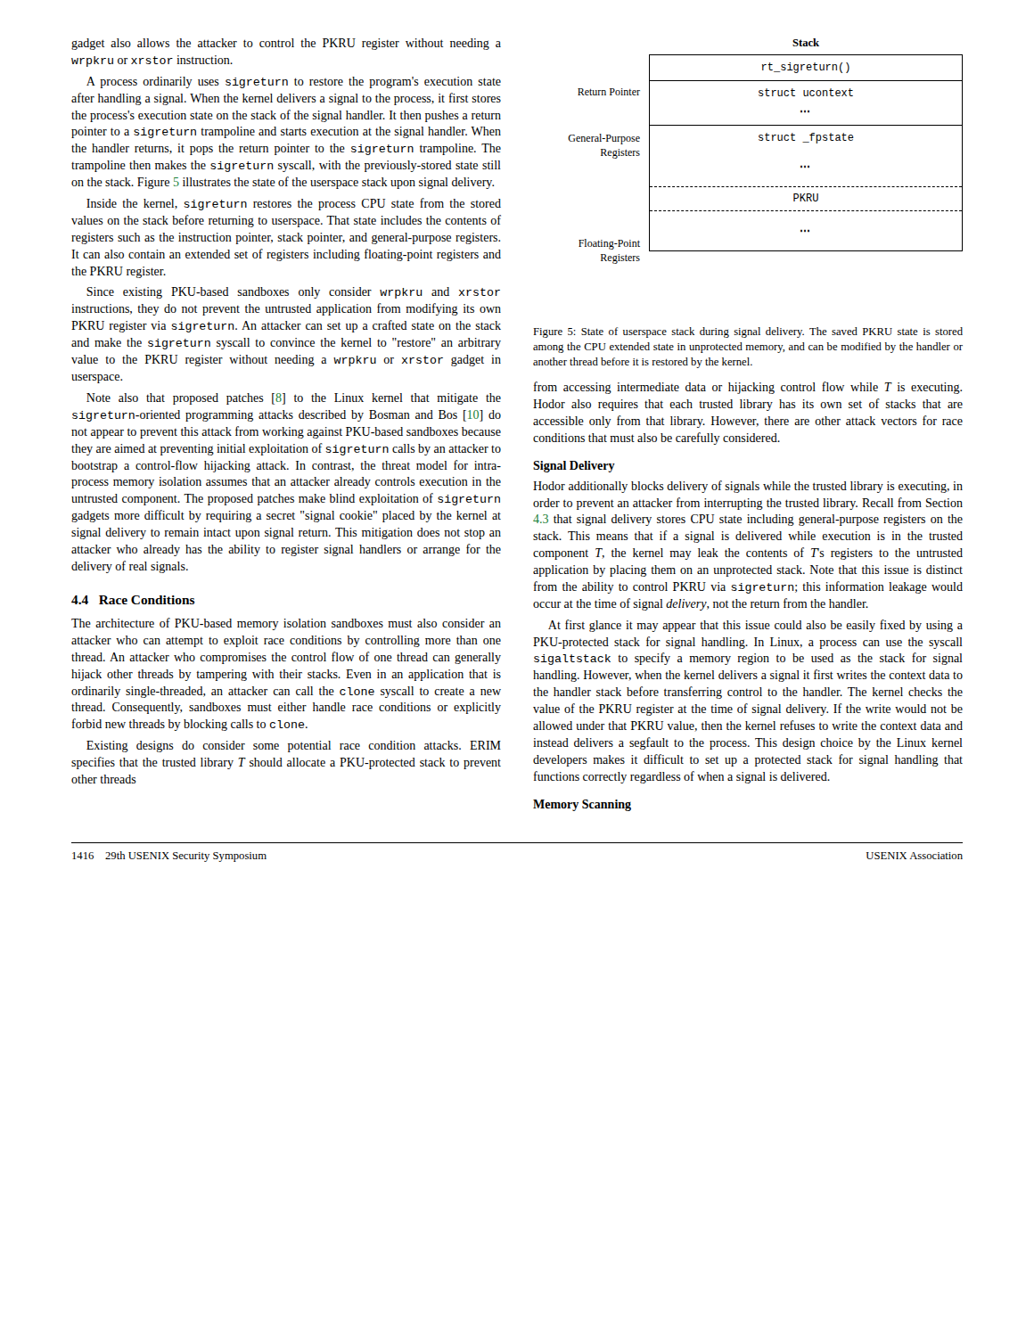gadget also allows the attacker to control the PKRU register without needing a wrpkru or xrstor instruction.
A process ordinarily uses sigreturn to restore the program's execution state after handling a signal. When the kernel delivers a signal to the process, it first stores the process's execution state on the stack of the signal handler. It then pushes a return pointer to a sigreturn trampoline and starts execution at the signal handler. When the handler returns, it pops the return pointer to the sigreturn trampoline. The trampoline then makes the sigreturn syscall, with the previously-stored state still on the stack. Figure 5 illustrates the state of the userspace stack upon signal delivery.
Inside the kernel, sigreturn restores the process CPU state from the stored values on the stack before returning to userspace. That state includes the contents of registers such as the instruction pointer, stack pointer, and general-purpose registers. It can also contain an extended set of registers including floating-point registers and the PKRU register.
Since existing PKU-based sandboxes only consider wrpkru and xrstor instructions, they do not prevent the untrusted application from modifying its own PKRU register via sigreturn. An attacker can set up a crafted state on the stack and make the sigreturn syscall to convince the kernel to "restore" an arbitrary value to the PKRU register without needing a wrpkru or xrstor gadget in userspace.
Note also that proposed patches [8] to the Linux kernel that mitigate the sigreturn-oriented programming attacks described by Bosman and Bos [10] do not appear to prevent this attack from working against PKU-based sandboxes because they are aimed at preventing initial exploitation of sigreturn calls by an attacker to bootstrap a control-flow hijacking attack. In contrast, the threat model for intra-process memory isolation assumes that an attacker already controls execution in the untrusted component. The proposed patches make blind exploitation of sigreturn gadgets more difficult by requiring a secret "signal cookie" placed by the kernel at signal delivery to remain intact upon signal return. This mitigation does not stop an attacker who already has the ability to register signal handlers or arrange for the delivery of real signals.
4.4 Race Conditions
The architecture of PKU-based memory isolation sandboxes must also consider an attacker who can attempt to exploit race conditions by controlling more than one thread. An attacker who compromises the control flow of one thread can generally hijack other threads by tampering with their stacks. Even in an application that is ordinarily single-threaded, an attacker can call the clone syscall to create a new thread. Consequently, sandboxes must either handle race conditions or explicitly forbid new threads by blocking calls to clone.
Existing designs do consider some potential race condition attacks. ERIM specifies that the trusted library T should allocate a PKU-protected stack to prevent other threads
Return Pointer
General-Purpose
Registers
Floating-Point
Registers
Stack
rt_sigreturn()
struct ucontext
⋯
struct _fpstate
⋯
PKRU
⋯
Figure 5: State of userspace stack during signal delivery. The saved PKRU state is stored among the CPU extended state in unprotected memory, and can be modified by the handler or another thread before it is restored by the kernel.
from accessing intermediate data or hijacking control flow while T is executing. Hodor also requires that each trusted library has its own set of stacks that are accessible only from that library. However, there are other attack vectors for race conditions that must also be carefully considered.
Signal Delivery
Hodor additionally blocks delivery of signals while the trusted library is executing, in order to prevent an attacker from interrupting the trusted library. Recall from Section 4.3 that signal delivery stores CPU state including general-purpose registers on the stack. This means that if a signal is delivered while execution is in the trusted component T, the kernel may leak the contents of T's registers to the untrusted application by placing them on an unprotected stack. Note that this issue is distinct from the ability to control PKRU via sigreturn; this information leakage would occur at the time of signal delivery, not the return from the handler.
At first glance it may appear that this issue could also be easily fixed by using a PKU-protected stack for signal handling. In Linux, a process can use the syscall sigaltstack to specify a memory region to be used as the stack for signal handling. However, when the kernel delivers a signal it first writes the context data to the handler stack before transferring control to the handler. The kernel checks the value of the PKRU register at the time of signal delivery. If the write would not be allowed under that PKRU value, then the kernel refuses to write the context data and instead delivers a segfault to the process. This design choice by the Linux kernel developers makes it difficult to set up a protected stack for signal handling that functions correctly regardless of when a signal is delivered.
Memory Scanning
1416 29th USENIX Security Symposium
USENIX Association